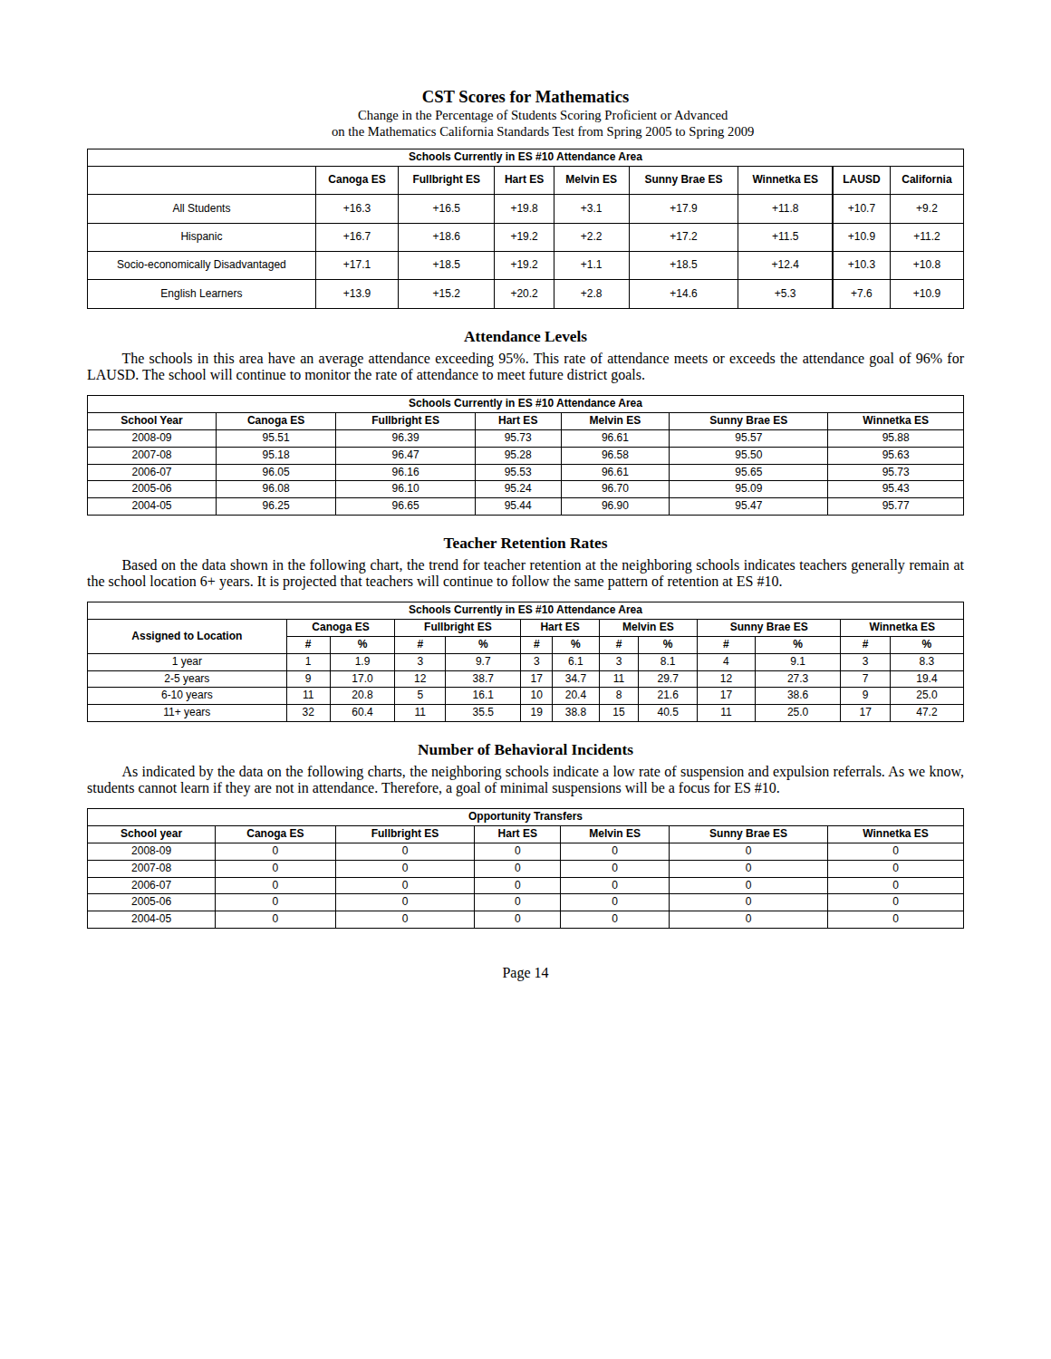CST Scores for Mathematics
Change in the Percentage of Students Scoring Proficient or Advanced
on the Mathematics California Standards Test from Spring 2005 to Spring 2009
Schools Currently in ES #10 Attendance Area
| | Canoga ES | Fullbright ES | Hart ES | Melvin ES | Sunny Brae ES | Winnetka ES | LAUSD | California |
| --- | --- | --- | --- | --- | --- | --- | --- | --- |
| All Students | +16.3 | +16.5 | +19.8 | +3.1 | +17.9 | +11.8 | +10.7 | +9.2 |
| Hispanic | +16.7 | +18.6 | +19.2 | +2.2 | +17.2 | +11.5 | +10.9 | +11.2 |
| Socio-economically Disadvantaged | +17.1 | +18.5 | +19.2 | +1.1 | +18.5 | +12.4 | +10.3 | +10.8 |
| English Learners | +13.9 | +15.2 | +20.2 | +2.8 | +14.6 | +5.3 | +7.6 | +10.9 |
Attendance Levels
The schools in this area have an average attendance exceeding 95%. This rate of attendance meets or exceeds the attendance goal of 96% for LAUSD. The school will continue to monitor the rate of attendance to meet future district goals.
Schools Currently in ES #10 Attendance Area
| School Year | Canoga ES | Fullbright ES | Hart ES | Melvin ES | Sunny Brae ES | Winnetka ES |
| --- | --- | --- | --- | --- | --- | --- |
| 2008-09 | 95.51 | 96.39 | 95.73 | 96.61 | 95.57 | 95.88 |
| 2007-08 | 95.18 | 96.47 | 95.28 | 96.58 | 95.50 | 95.63 |
| 2006-07 | 96.05 | 96.16 | 95.53 | 96.61 | 95.65 | 95.73 |
| 2005-06 | 96.08 | 96.10 | 95.24 | 96.70 | 95.09 | 95.43 |
| 2004-05 | 96.25 | 96.65 | 95.44 | 96.90 | 95.47 | 95.77 |
Teacher Retention Rates
Based on the data shown in the following chart, the trend for teacher retention at the neighboring schools indicates teachers generally remain at the school location 6+ years. It is projected that teachers will continue to follow the same pattern of retention at ES #10.
Schools Currently in ES #10 Attendance Area
| Assigned to Location | Canoga ES | Fullbright ES | Hart ES | Melvin ES | Sunny Brae ES | Winnetka ES |
| --- | --- | --- | --- | --- | --- | --- |
| # | % | # | % | # | % | # | % | # | % | # | % |
| 1 year | 1 | 1.9 | 3 | 9.7 | 3 | 6.1 | 3 | 8.1 | 4 | 9.1 | 3 | 8.3 |
| 2-5 years | 9 | 17.0 | 12 | 38.7 | 17 | 34.7 | 11 | 29.7 | 12 | 27.3 | 7 | 19.4 |
| 6-10 years | 11 | 20.8 | 5 | 16.1 | 10 | 20.4 | 8 | 21.6 | 17 | 38.6 | 9 | 25.0 |
| 11+ years | 32 | 60.4 | 11 | 35.5 | 19 | 38.8 | 15 | 40.5 | 11 | 25.0 | 17 | 47.2 |
Number of Behavioral Incidents
As indicated by the data on the following charts, the neighboring schools indicate a low rate of suspension and expulsion referrals. As we know, students cannot learn if they are not in attendance. Therefore, a goal of minimal suspensions will be a focus for ES #10.
Opportunity Transfers
| School year | Canoga ES | Fullbright ES | Hart ES | Melvin ES | Sunny Brae ES | Winnetka ES |
| --- | --- | --- | --- | --- | --- | --- |
| 2008-09 | 0 | 0 | 0 | 0 | 0 | 0 |
| 2007-08 | 0 | 0 | 0 | 0 | 0 | 0 |
| 2006-07 | 0 | 0 | 0 | 0 | 0 | 0 |
| 2005-06 | 0 | 0 | 0 | 0 | 0 | 0 |
| 2004-05 | 0 | 0 | 0 | 0 | 0 | 0 |
Page 14